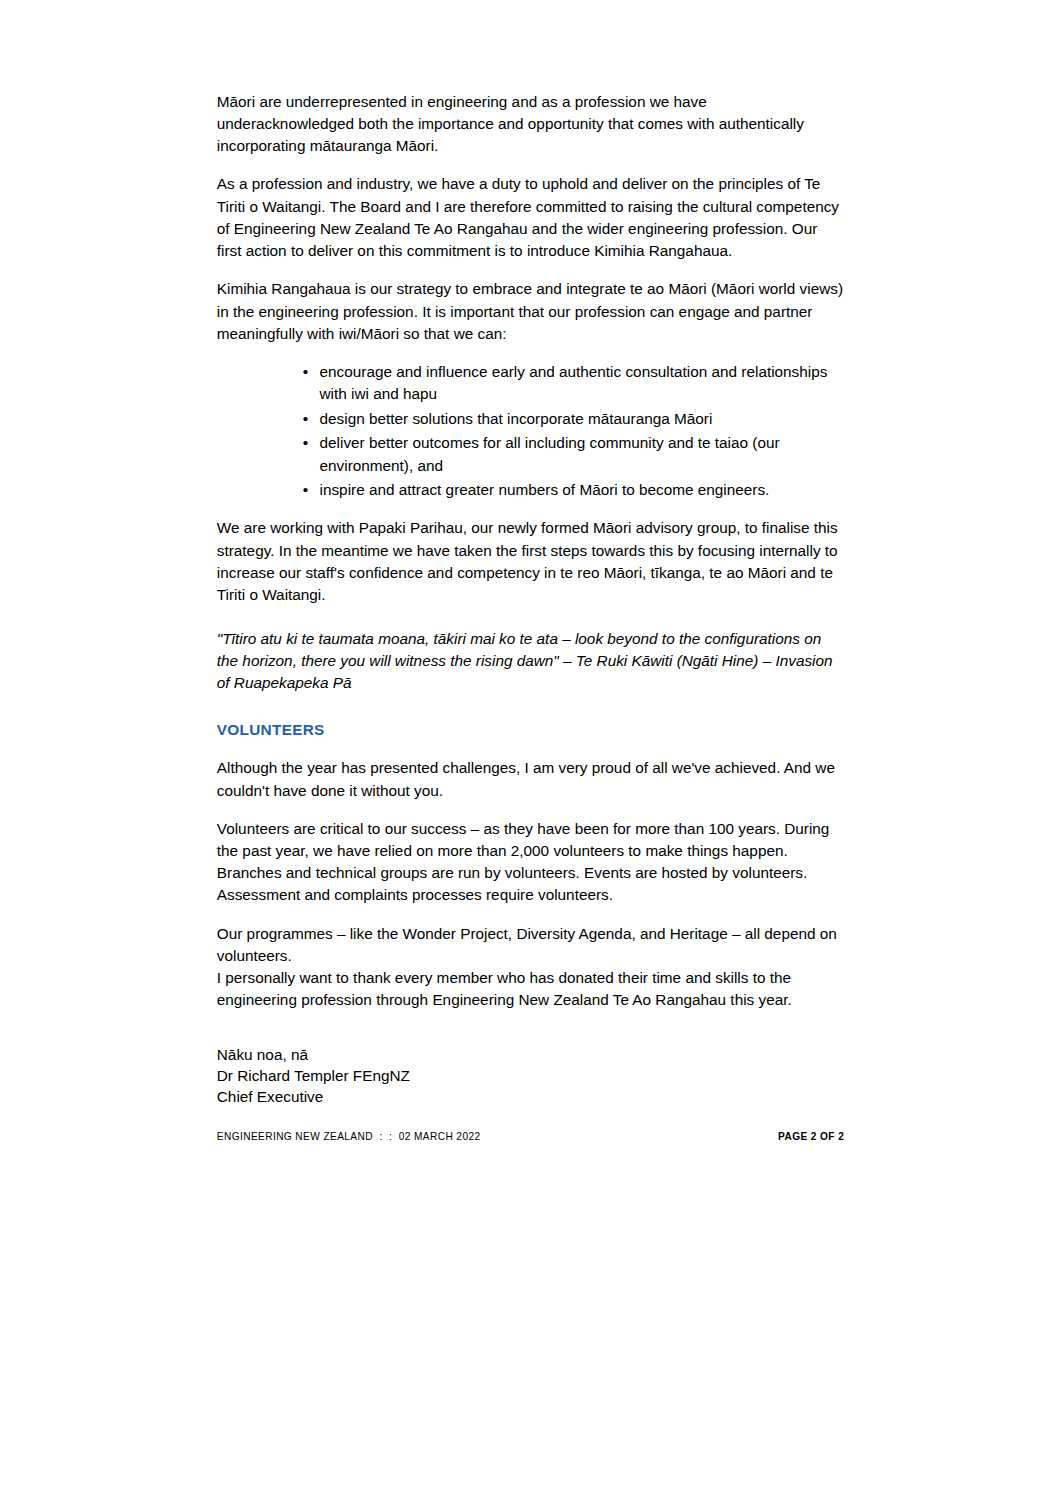Māori are underrepresented in engineering and as a profession we have underacknowledged both the importance and opportunity that comes with authentically incorporating mātauranga Māori.
As a profession and industry, we have a duty to uphold and deliver on the principles of Te Tiriti o Waitangi. The Board and I are therefore committed to raising the cultural competency of Engineering New Zealand Te Ao Rangahau and the wider engineering profession. Our first action to deliver on this commitment is to introduce Kimihia Rangahaua.
Kimihia Rangahaua is our strategy to embrace and integrate te ao Māori (Māori world views) in the engineering profession. It is important that our profession can engage and partner meaningfully with iwi/Māori so that we can:
encourage and influence early and authentic consultation and relationships with iwi and hapu
design better solutions that incorporate mātauranga Māori
deliver better outcomes for all including community and te taiao (our environment), and
inspire and attract greater numbers of Māori to become engineers.
We are working with Papaki Parihau, our newly formed Māori advisory group, to finalise this strategy. In the meantime we have taken the first steps towards this by focusing internally to increase our staff's confidence and competency in te reo Māori, tīkanga, te ao Māori and te Tiriti o Waitangi.
"Tītiro atu ki te taumata moana, tākiri mai ko te ata – look beyond to the configurations on the horizon, there you will witness the rising dawn" – Te Ruki Kāwiti (Ngāti Hine) – Invasion of Ruapekapeka Pā
VOLUNTEERS
Although the year has presented challenges, I am very proud of all we've achieved. And we couldn't have done it without you.
Volunteers are critical to our success – as they have been for more than 100 years. During the past year, we have relied on more than 2,000 volunteers to make things happen. Branches and technical groups are run by volunteers. Events are hosted by volunteers. Assessment and complaints processes require volunteers.
Our programmes – like the Wonder Project, Diversity Agenda, and Heritage – all depend on volunteers.
I personally want to thank every member who has donated their time and skills to the engineering profession through Engineering New Zealand Te Ao Rangahau this year.
Nāku noa, nā
Dr Richard Templer FEngNZ
Chief Executive
Engineering New Zealand : : 02 March 2022
Page 2 of 2